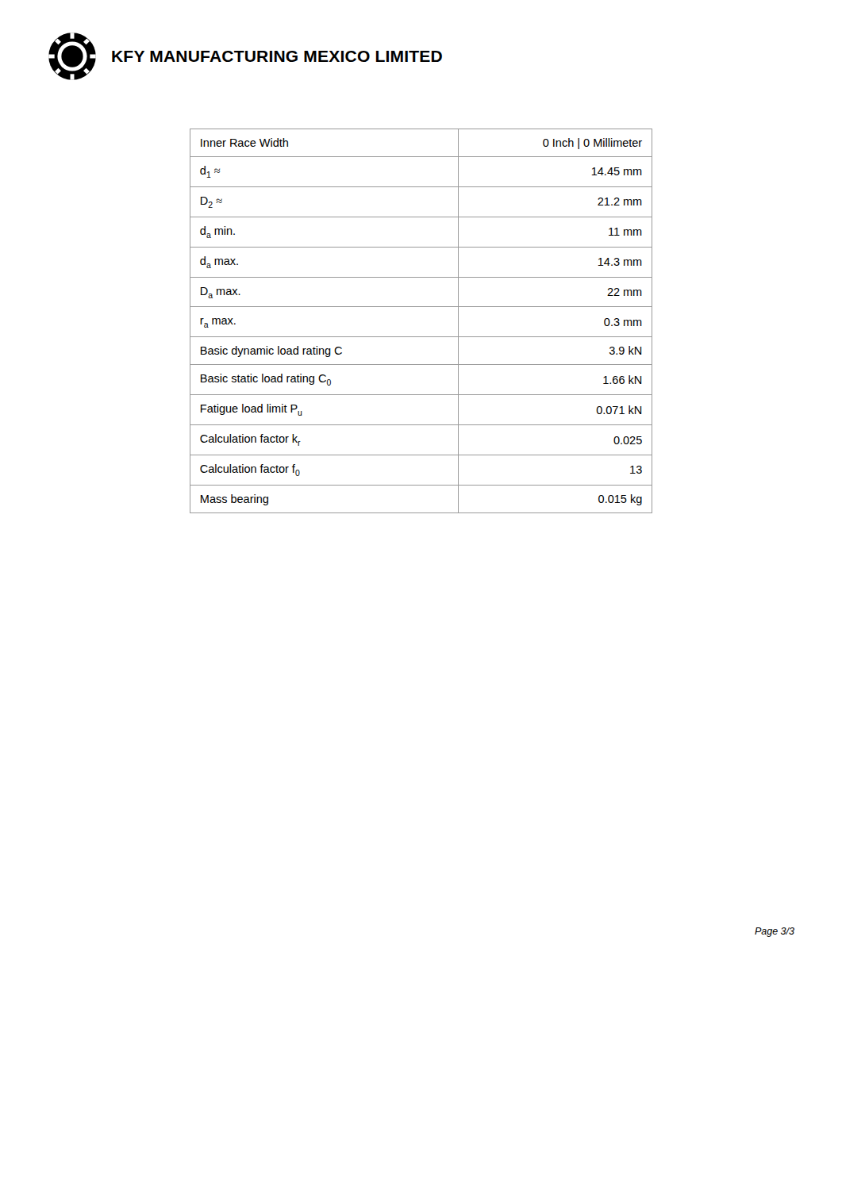KFY MANUFACTURING MEXICO LIMITED
| Inner Race Width | 0 Inch / 0 Millimeter |
| d 1 ≈ | 14.45 mm |
| D 2 ≈ | 21.2 mm |
| d a min. | 11 mm |
| d a max. | 14.3 mm |
| D a max. | 22 mm |
| r a max. | 0.3 mm |
| Basic dynamic load rating C | 3.9 kN |
| Basic static load rating C 0 | 1.66 kN |
| Fatigue load limit P u | 0.071 kN |
| Calculation factor k r | 0.025 |
| Calculation factor f 0 | 13 |
| Mass bearing | 0.015 kg |
Page 3/3